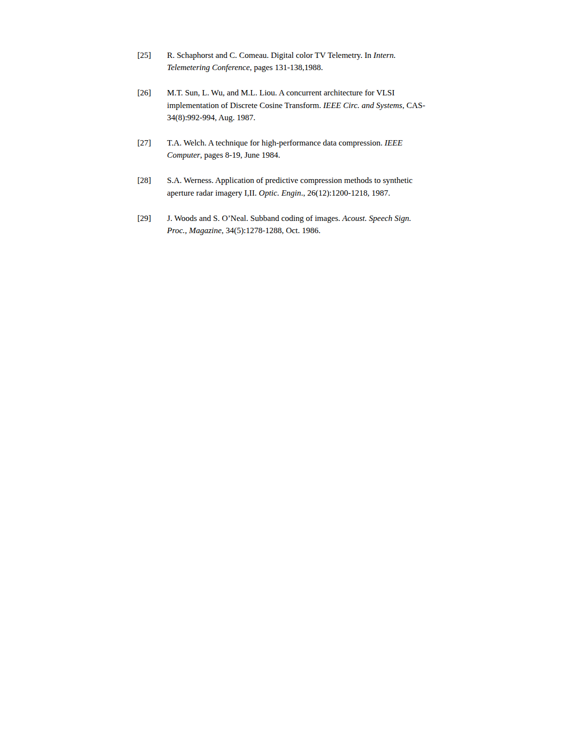[25] R. Schaphorst and C. Comeau. Digital color TV Telemetry. In Intern. Telemetering Conference, pages 131-138,1988.
[26] M.T. Sun, L. Wu, and M.L. Liou. A concurrent architecture for VLSI implementation of Discrete Cosine Transform. IEEE Circ. and Systems, CAS-34(8):992-994, Aug. 1987.
[27] T.A. Welch. A technique for high-performance data compression. IEEE Computer, pages 8-19, June 1984.
[28] S.A. Werness. Application of predictive compression methods to synthetic aperture radar imagery I,II. Optic. Engin., 26(12):1200-1218, 1987.
[29] J. Woods and S. O’Neal. Subband coding of images. Acoust. Speech Sign. Proc., Magazine, 34(5):1278-1288, Oct. 1986.